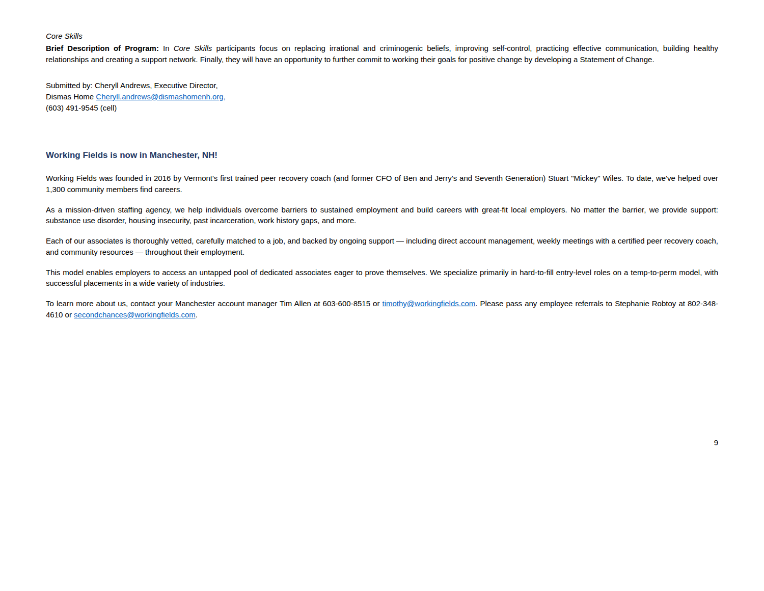Core Skills
Brief Description of Program: In Core Skills participants focus on replacing irrational and criminogenic beliefs, improving self-control, practicing effective communication, building healthy relationships and creating a support network. Finally, they will have an opportunity to further commit to working their goals for positive change by developing a Statement of Change.
Submitted by: Cheryll Andrews, Executive Director,
Dismas Home Cheryll.andrews@dismashomenh.org,
(603) 491-9545 (cell)
Working Fields is now in Manchester, NH!
Working Fields was founded in 2016 by Vermont's first trained peer recovery coach (and former CFO of Ben and Jerry's and Seventh Generation) Stuart "Mickey" Wiles. To date, we've helped over 1,300 community members find careers.
As a mission-driven staffing agency, we help individuals overcome barriers to sustained employment and build careers with great-fit local employers. No matter the barrier, we provide support: substance use disorder, housing insecurity, past incarceration, work history gaps, and more.
Each of our associates is thoroughly vetted, carefully matched to a job, and backed by ongoing support — including direct account management, weekly meetings with a certified peer recovery coach, and community resources — throughout their employment.
This model enables employers to access an untapped pool of dedicated associates eager to prove themselves. We specialize primarily in hard-to-fill entry-level roles on a temp-to-perm model, with successful placements in a wide variety of industries.
To learn more about us, contact your Manchester account manager Tim Allen at 603-600-8515 or timothy@workingfields.com. Please pass any employee referrals to Stephanie Robtoy at 802-348-4610 or secondchances@workingfields.com.
9